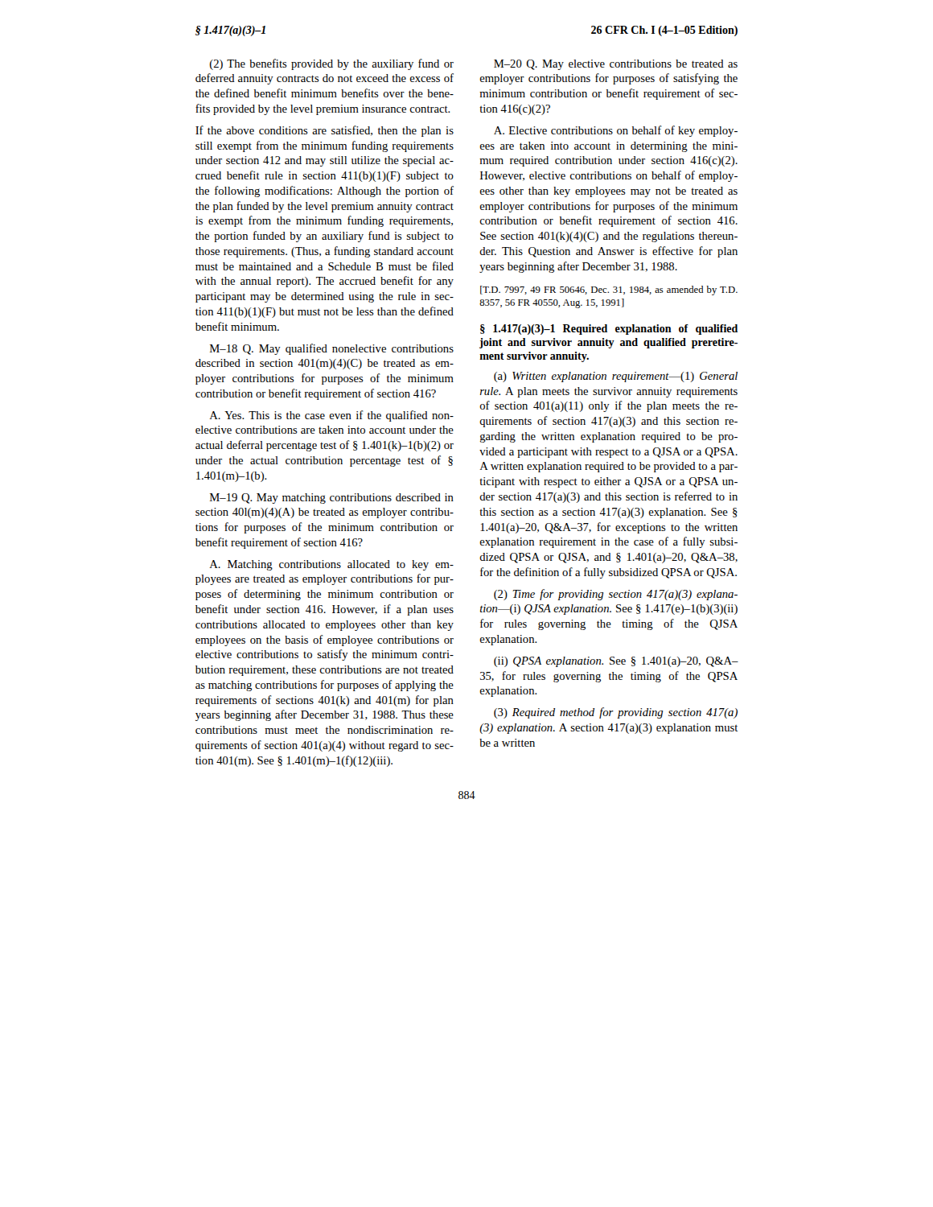§ 1.417(a)(3)–1 26 CFR Ch. I (4–1–05 Edition)
(2) The benefits provided by the auxiliary fund or deferred annuity contracts do not exceed the excess of the defined benefit minimum benefits over the benefits provided by the level premium insurance contract.
If the above conditions are satisfied, then the plan is still exempt from the minimum funding requirements under section 412 and may still utilize the special accrued benefit rule in section 411(b)(1)(F) subject to the following modifications: Although the portion of the plan funded by the level premium annuity contract is exempt from the minimum funding requirements, the portion funded by an auxiliary fund is subject to those requirements. (Thus, a funding standard account must be maintained and a Schedule B must be filed with the annual report). The accrued benefit for any participant may be determined using the rule in section 411(b)(1)(F) but must not be less than the defined benefit minimum.
M–18 Q. May qualified nonelective contributions described in section 401(m)(4)(C) be treated as employer contributions for purposes of the minimum contribution or benefit requirement of section 416?
A. Yes. This is the case even if the qualified nonelective contributions are taken into account under the actual deferral percentage test of § 1.401(k)–1(b)(2) or under the actual contribution percentage test of § 1.401(m)–1(b).
M–19 Q. May matching contributions described in section 40l(m)(4)(A) be treated as employer contributions for purposes of the minimum contribution or benefit requirement of section 416?
A. Matching contributions allocated to key employees are treated as employer contributions for purposes of determining the minimum contribution or benefit under section 416. However, if a plan uses contributions allocated to employees other than key employees on the basis of employee contributions or elective contributions to satisfy the minimum contribution requirement, these contributions are not treated as matching contributions for purposes of applying the requirements of sections 401(k) and 401(m) for plan years beginning after December 31, 1988. Thus these contributions must meet the nondiscrimination requirements of section 401(a)(4) without regard to section 401(m). See § 1.401(m)–1(f)(12)(iii).
M–20 Q. May elective contributions be treated as employer contributions for purposes of satisfying the minimum contribution or benefit requirement of section 416(c)(2)?
A. Elective contributions on behalf of key employees are taken into account in determining the minimum required contribution under section 416(c)(2). However, elective contributions on behalf of employees other than key employees may not be treated as employer contributions for purposes of the minimum contribution or benefit requirement of section 416. See section 401(k)(4)(C) and the regulations thereunder. This Question and Answer is effective for plan years beginning after December 31, 1988.
[T.D. 7997, 49 FR 50646, Dec. 31, 1984, as amended by T.D. 8357, 56 FR 40550, Aug. 15, 1991]
§ 1.417(a)(3)–1 Required explanation of qualified joint and survivor annuity and qualified preretirement survivor annuity.
(a) Written explanation requirement—(1) General rule. A plan meets the survivor annuity requirements of section 401(a)(11) only if the plan meets the requirements of section 417(a)(3) and this section regarding the written explanation required to be provided a participant with respect to a QJSA or a QPSA. A written explanation required to be provided to a participant with respect to either a QJSA or a QPSA under section 417(a)(3) and this section is referred to in this section as a section 417(a)(3) explanation. See § 1.401(a)–20, Q&A–37, for exceptions to the written explanation requirement in the case of a fully subsidized QPSA or QJSA, and § 1.401(a)–20, Q&A–38, for the definition of a fully subsidized QPSA or QJSA.
(2) Time for providing section 417(a)(3) explanation—(i) QJSA explanation. See § 1.417(e)–1(b)(3)(ii) for rules governing the timing of the QJSA explanation.
(ii) QPSA explanation. See § 1.401(a)–20, Q&A–35, for rules governing the timing of the QPSA explanation.
(3) Required method for providing section 417(a)(3) explanation. A section 417(a)(3) explanation must be a written
884